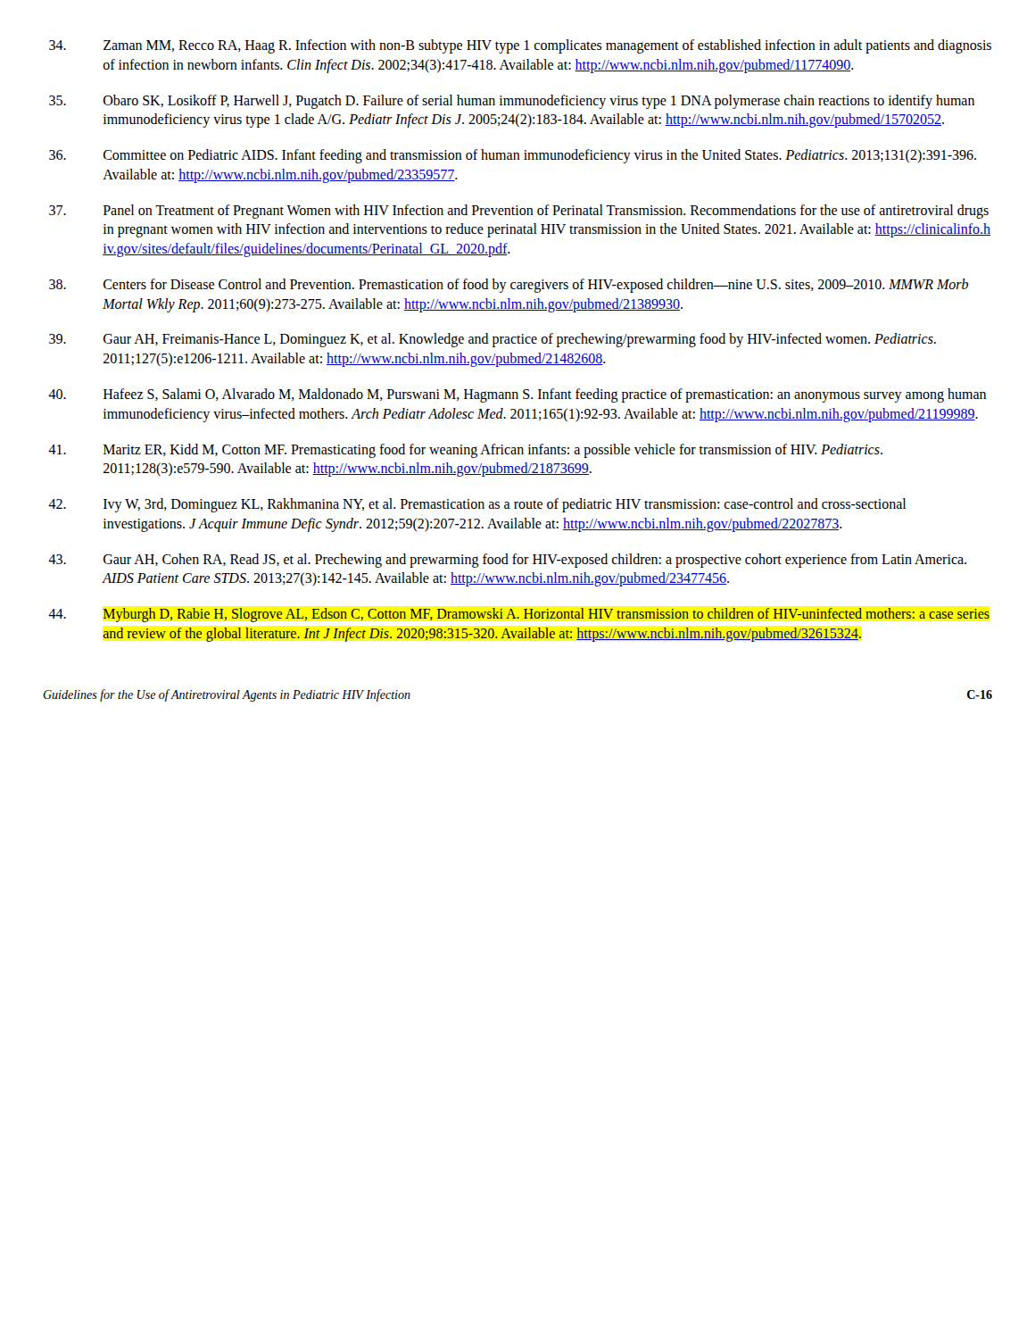34. Zaman MM, Recco RA, Haag R. Infection with non-B subtype HIV type 1 complicates management of established infection in adult patients and diagnosis of infection in newborn infants. Clin Infect Dis. 2002;34(3):417-418. Available at: http://www.ncbi.nlm.nih.gov/pubmed/11774090.
35. Obaro SK, Losikoff P, Harwell J, Pugatch D. Failure of serial human immunodeficiency virus type 1 DNA polymerase chain reactions to identify human immunodeficiency virus type 1 clade A/G. Pediatr Infect Dis J. 2005;24(2):183-184. Available at: http://www.ncbi.nlm.nih.gov/pubmed/15702052.
36. Committee on Pediatric AIDS. Infant feeding and transmission of human immunodeficiency virus in the United States. Pediatrics. 2013;131(2):391-396. Available at: http://www.ncbi.nlm.nih.gov/pubmed/23359577.
37. Panel on Treatment of Pregnant Women with HIV Infection and Prevention of Perinatal Transmission. Recommendations for the use of antiretroviral drugs in pregnant women with HIV infection and interventions to reduce perinatal HIV transmission in the United States. 2021. Available at: https://clinicalinfo.hiv.gov/sites/default/files/guidelines/documents/Perinatal_GL_2020.pdf.
38. Centers for Disease Control and Prevention. Premastication of food by caregivers of HIV-exposed children—nine U.S. sites, 2009–2010. MMWR Morb Mortal Wkly Rep. 2011;60(9):273-275. Available at: http://www.ncbi.nlm.nih.gov/pubmed/21389930.
39. Gaur AH, Freimanis-Hance L, Dominguez K, et al. Knowledge and practice of prechewing/prewarming food by HIV-infected women. Pediatrics. 2011;127(5):e1206-1211. Available at: http://www.ncbi.nlm.nih.gov/pubmed/21482608.
40. Hafeez S, Salami O, Alvarado M, Maldonado M, Purswani M, Hagmann S. Infant feeding practice of premastication: an anonymous survey among human immunodeficiency virus–infected mothers. Arch Pediatr Adolesc Med. 2011;165(1):92-93. Available at: http://www.ncbi.nlm.nih.gov/pubmed/21199989.
41. Maritz ER, Kidd M, Cotton MF. Premasticating food for weaning African infants: a possible vehicle for transmission of HIV. Pediatrics. 2011;128(3):e579-590. Available at: http://www.ncbi.nlm.nih.gov/pubmed/21873699.
42. Ivy W, 3rd, Dominguez KL, Rakhmanina NY, et al. Premastication as a route of pediatric HIV transmission: case-control and cross-sectional investigations. J Acquir Immune Defic Syndr. 2012;59(2):207-212. Available at: http://www.ncbi.nlm.nih.gov/pubmed/22027873.
43. Gaur AH, Cohen RA, Read JS, et al. Prechewing and prewarming food for HIV-exposed children: a prospective cohort experience from Latin America. AIDS Patient Care STDS. 2013;27(3):142-145. Available at: http://www.ncbi.nlm.nih.gov/pubmed/23477456.
44. Myburgh D, Rabie H, Slogrove AL, Edson C, Cotton MF, Dramowski A. Horizontal HIV transmission to children of HIV-uninfected mothers: a case series and review of the global literature. Int J Infect Dis. 2020;98:315-320. Available at: https://www.ncbi.nlm.nih.gov/pubmed/32615324.
Guidelines for the Use of Antiretroviral Agents in Pediatric HIV Infection C-16